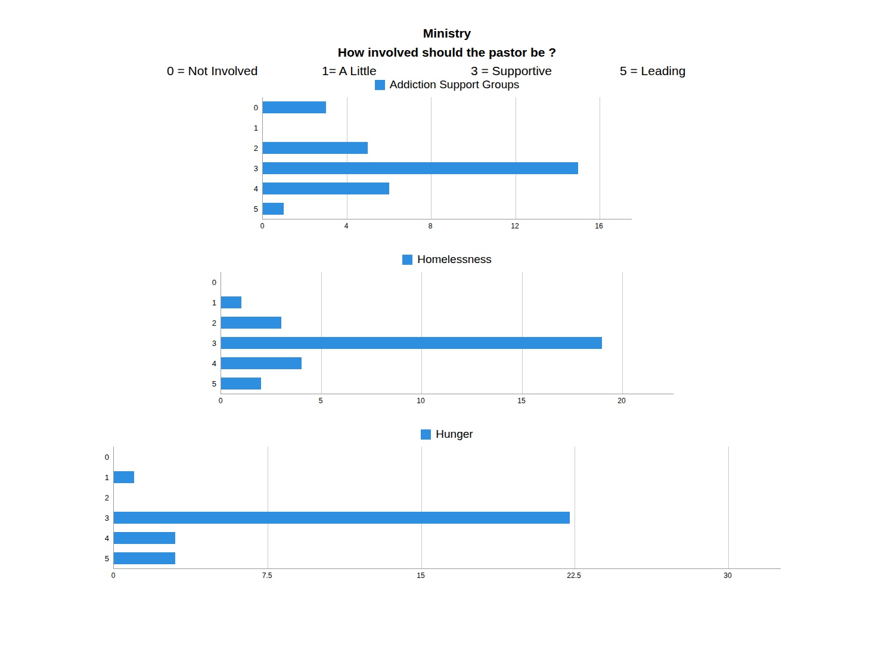Ministry
How involved should the pastor be ?
0 = Not Involved 1= A Little 3 = Supportive 5 = Leading
Addiction Support Groups
0
1
2
3
4
5
0 4 8 12 16
Homelessness
0
1
2
3
4
5
0 5 10 15 20
Hunger
0
1
2
3
4
5
0 7.5 15 22.5 30